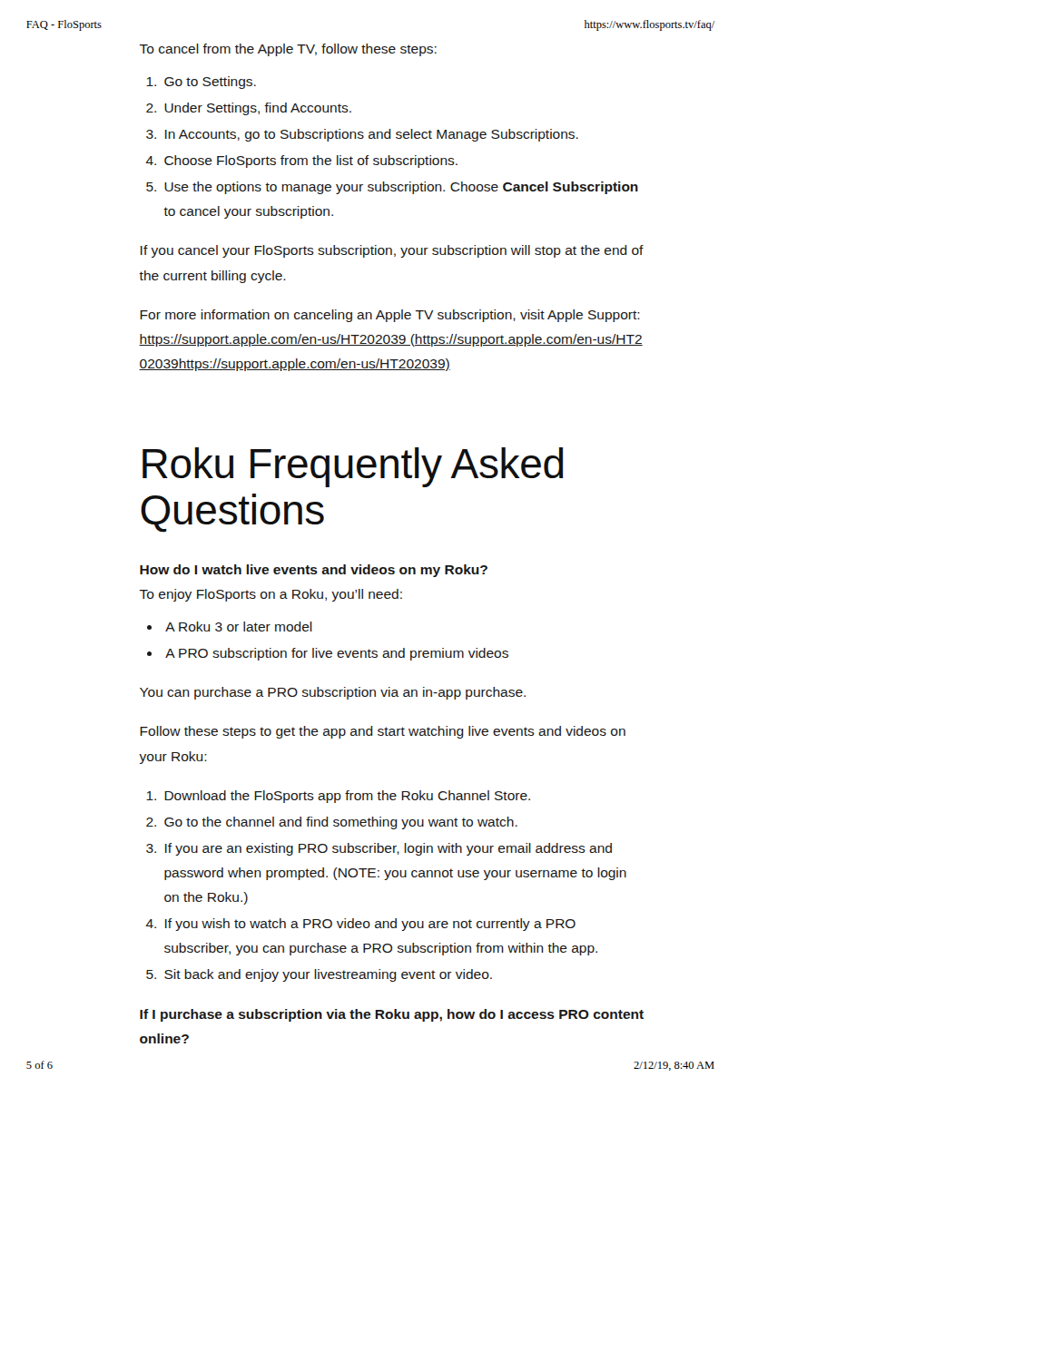FAQ - FloSports https://www.flosports.tv/faq/
To cancel from the Apple TV, follow these steps:
Go to Settings.
Under Settings, find Accounts.
In Accounts, go to Subscriptions and select Manage Subscriptions.
Choose FloSports from the list of subscriptions.
Use the options to manage your subscription. Choose Cancel Subscription to cancel your subscription.
If you cancel your FloSports subscription, your subscription will stop at the end of the current billing cycle.
For more information on canceling an Apple TV subscription, visit Apple Support: https://support.apple.com/en-us/HT202039 (https://support.apple.com/en-us/HT202039https://support.apple.com/en-us/HT202039)
Roku Frequently Asked Questions
How do I watch live events and videos on my Roku?
To enjoy FloSports on a Roku, you’ll need:
A Roku 3 or later model
A PRO subscription for live events and premium videos
You can purchase a PRO subscription via an in-app purchase.
Follow these steps to get the app and start watching live events and videos on your Roku:
Download the FloSports app from the Roku Channel Store.
Go to the channel and find something you want to watch.
If you are an existing PRO subscriber, login with your email address and password when prompted. (NOTE: you cannot use your username to login on the Roku.)
If you wish to watch a PRO video and you are not currently a PRO subscriber, you can purchase a PRO subscription from within the app.
Sit back and enjoy your livestreaming event or video.
If I purchase a subscription via the Roku app, how do I access PRO content online?
5 of 6 2/12/19, 8:40 AM